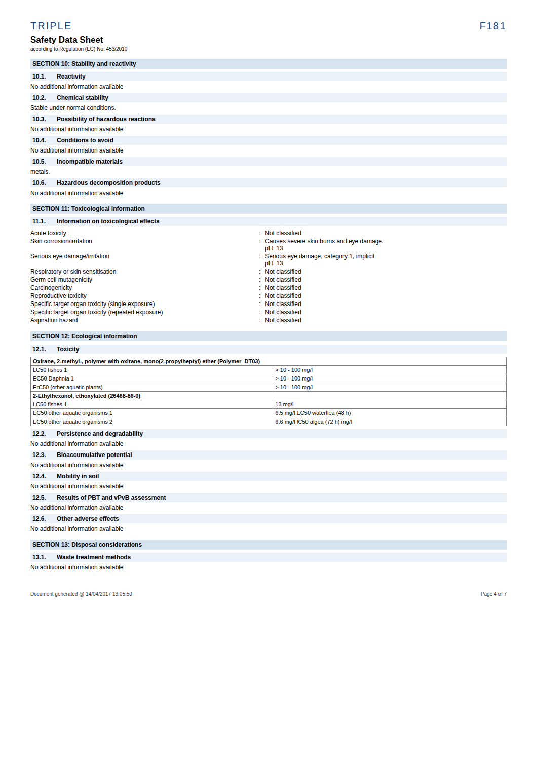TRIPLE
F181
Safety Data Sheet
according to Regulation (EC) No. 453/2010
SECTION 10: Stability and reactivity
10.1. Reactivity
No additional information available
10.2. Chemical stability
Stable under normal conditions.
10.3. Possibility of hazardous reactions
No additional information available
10.4. Conditions to avoid
No additional information available
10.5. Incompatible materials
metals.
10.6. Hazardous decomposition products
No additional information available
SECTION 11: Toxicological information
11.1. Information on toxicological effects
| Acute toxicity | : | Not classified |
| Skin corrosion/irritation | : | Causes severe skin burns and eye damage. pH: 13 |
| Serious eye damage/irritation | : | Serious eye damage, category 1, implicit pH: 13 |
| Respiratory or skin sensitisation | : | Not classified |
| Germ cell mutagenicity | : | Not classified |
| Carcinogenicity | : | Not classified |
| Reproductive toxicity | : | Not classified |
| Specific target organ toxicity (single exposure) | : | Not classified |
| Specific target organ toxicity (repeated exposure) | : | Not classified |
| Aspiration hazard | : | Not classified |
SECTION 12: Ecological information
12.1. Toxicity
| Oxirane, 2-methyl-, polymer with oxirane, mono(2-propylheptyl) ether (Polymer_DT03) |
| --- |
| LC50 fishes 1 | > 10 - 100 mg/l |
| EC50 Daphnia 1 | > 10 - 100 mg/l |
| ErC50 (other aquatic plants) | > 10 - 100 mg/l |
| 2-Ethylhexanol, ethoxylated (26468-86-0) |
| LC50 fishes 1 | 13 mg/l |
| EC50 other aquatic organisms 1 | 6.5 mg/l EC50 waterflea (48 h) |
| EC50 other aquatic organisms 2 | 6.6 mg/l IC50 algea (72 h) mg/l |
12.2. Persistence and degradability
No additional information available
12.3. Bioaccumulative potential
No additional information available
12.4. Mobility in soil
No additional information available
12.5. Results of PBT and vPvB assessment
No additional information available
12.6. Other adverse effects
No additional information available
SECTION 13: Disposal considerations
13.1. Waste treatment methods
No additional information available
Document generated @ 14/04/2017 13:05:50
Page 4 of 7